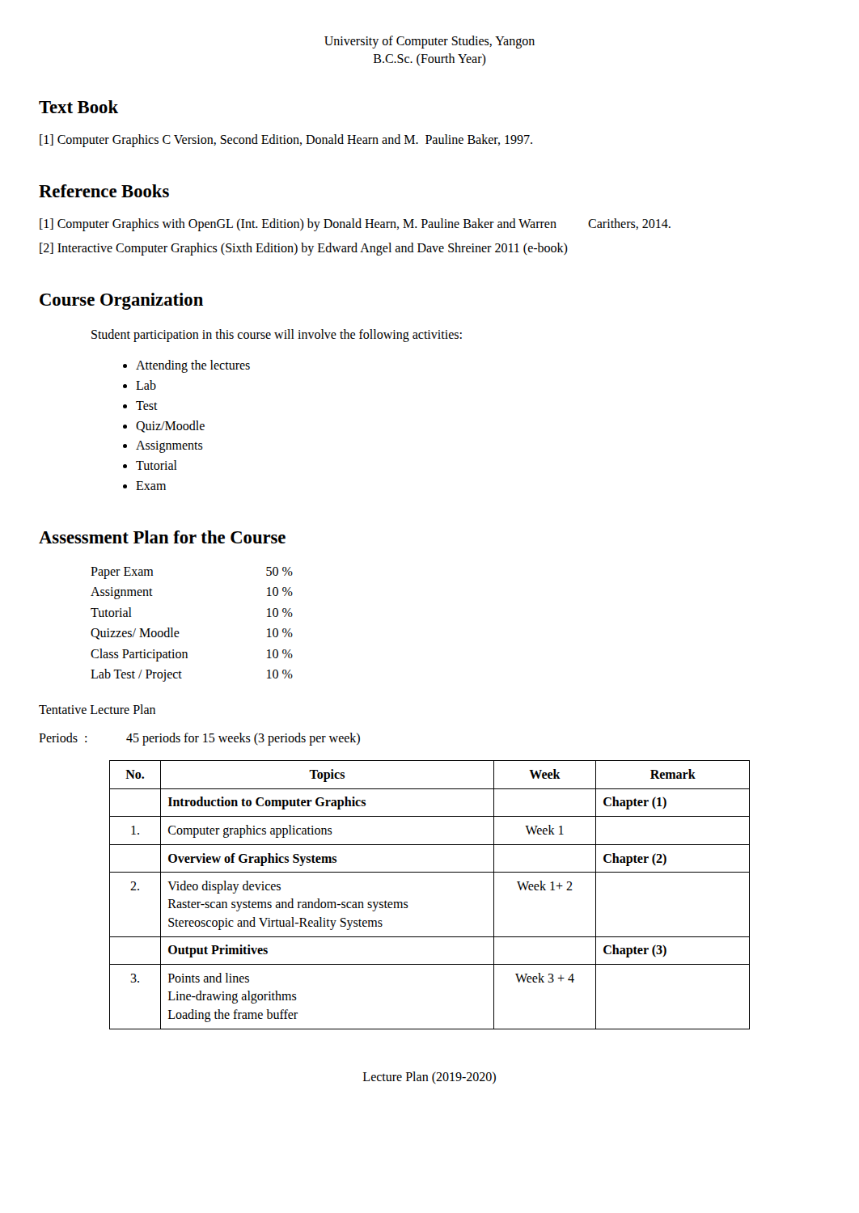University of Computer Studies, Yangon
B.C.Sc. (Fourth Year)
Text Book
[1] Computer Graphics C Version, Second Edition, Donald Hearn and M. Pauline Baker, 1997.
Reference Books
[1] Computer Graphics with OpenGL (Int. Edition) by Donald Hearn, M. Pauline Baker and Warren Carithers, 2014.
[2] Interactive Computer Graphics (Sixth Edition) by Edward Angel and Dave Shreiner 2011 (e-book)
Course Organization
Student participation in this course will involve the following activities:
Attending the lectures
Lab
Test
Quiz/Moodle
Assignments
Tutorial
Exam
Assessment Plan for the Course
| Paper Exam | 50 % |
| Assignment | 10 % |
| Tutorial | 10 % |
| Quizzes/ Moodle | 10 % |
| Class Participation | 10 % |
| Lab Test / Project | 10 % |
Tentative Lecture Plan
Periods : 45 periods for 15 weeks (3 periods per week)
| No. | Topics | Week | Remark |
| --- | --- | --- | --- |
| | Introduction to Computer Graphics | | Chapter (1) |
| 1. | Computer graphics applications | Week 1 | |
| | Overview of Graphics Systems | | Chapter (2) |
| 2. | Video display devices Raster-scan systems and random-scan systems Stereoscopic and Virtual-Reality Systems | Week 1+ 2 | |
| | Output Primitives | | Chapter (3) |
| 3. | Points and lines Line-drawing algorithms Loading the frame buffer | Week 3 + 4 | |
Lecture Plan (2019-2020)